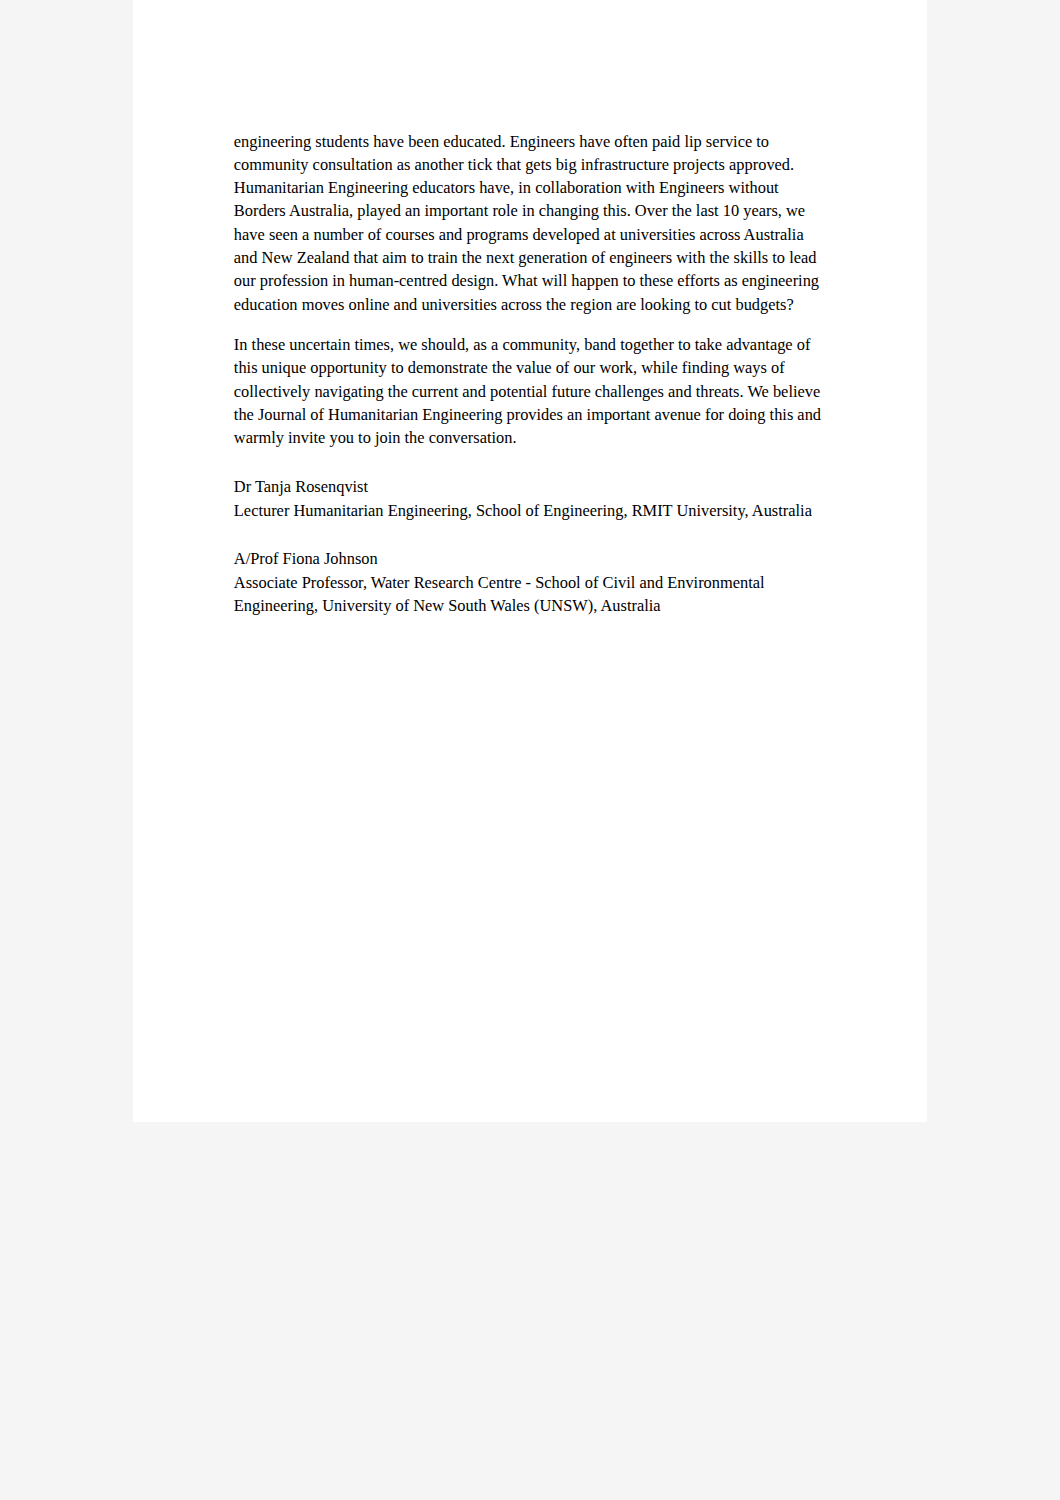engineering students have been educated. Engineers have often paid lip service to community consultation as another tick that gets big infrastructure projects approved. Humanitarian Engineering educators have, in collaboration with Engineers without Borders Australia, played an important role in changing this. Over the last 10 years, we have seen a number of courses and programs developed at universities across Australia and New Zealand that aim to train the next generation of engineers with the skills to lead our profession in human-centred design. What will happen to these efforts as engineering education moves online and universities across the region are looking to cut budgets?
In these uncertain times, we should, as a community, band together to take advantage of this unique opportunity to demonstrate the value of our work, while finding ways of collectively navigating the current and potential future challenges and threats. We believe the Journal of Humanitarian Engineering provides an important avenue for doing this and warmly invite you to join the conversation.
Dr Tanja Rosenqvist
Lecturer Humanitarian Engineering, School of Engineering, RMIT University, Australia
A/Prof Fiona Johnson
Associate Professor, Water Research Centre - School of Civil and Environmental Engineering, University of New South Wales (UNSW), Australia